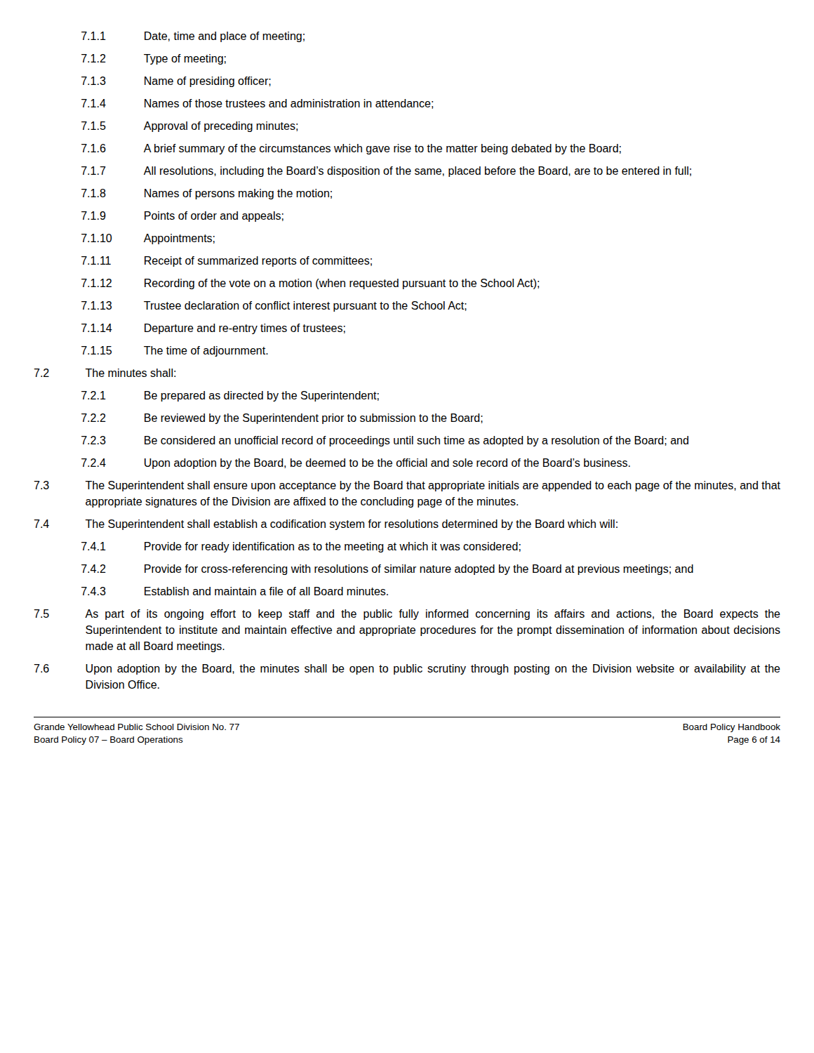7.1.1 Date, time and place of meeting;
7.1.2 Type of meeting;
7.1.3 Name of presiding officer;
7.1.4 Names of those trustees and administration in attendance;
7.1.5 Approval of preceding minutes;
7.1.6 A brief summary of the circumstances which gave rise to the matter being debated by the Board;
7.1.7 All resolutions, including the Board’s disposition of the same, placed before the Board, are to be entered in full;
7.1.8 Names of persons making the motion;
7.1.9 Points of order and appeals;
7.1.10 Appointments;
7.1.11 Receipt of summarized reports of committees;
7.1.12 Recording of the vote on a motion (when requested pursuant to the School Act);
7.1.13 Trustee declaration of conflict interest pursuant to the School Act;
7.1.14 Departure and re-entry times of trustees;
7.1.15 The time of adjournment.
7.2 The minutes shall:
7.2.1 Be prepared as directed by the Superintendent;
7.2.2 Be reviewed by the Superintendent prior to submission to the Board;
7.2.3 Be considered an unofficial record of proceedings until such time as adopted by a resolution of the Board; and
7.2.4 Upon adoption by the Board, be deemed to be the official and sole record of the Board’s business.
7.3 The Superintendent shall ensure upon acceptance by the Board that appropriate initials are appended to each page of the minutes, and that appropriate signatures of the Division are affixed to the concluding page of the minutes.
7.4 The Superintendent shall establish a codification system for resolutions determined by the Board which will:
7.4.1 Provide for ready identification as to the meeting at which it was considered;
7.4.2 Provide for cross-referencing with resolutions of similar nature adopted by the Board at previous meetings; and
7.4.3 Establish and maintain a file of all Board minutes.
7.5 As part of its ongoing effort to keep staff and the public fully informed concerning its affairs and actions, the Board expects the Superintendent to institute and maintain effective and appropriate procedures for the prompt dissemination of information about decisions made at all Board meetings.
7.6 Upon adoption by the Board, the minutes shall be open to public scrutiny through posting on the Division website or availability at the Division Office.
Grande Yellowhead Public School Division No. 77
Board Policy 07 – Board Operations
Board Policy Handbook
Page 6 of 14